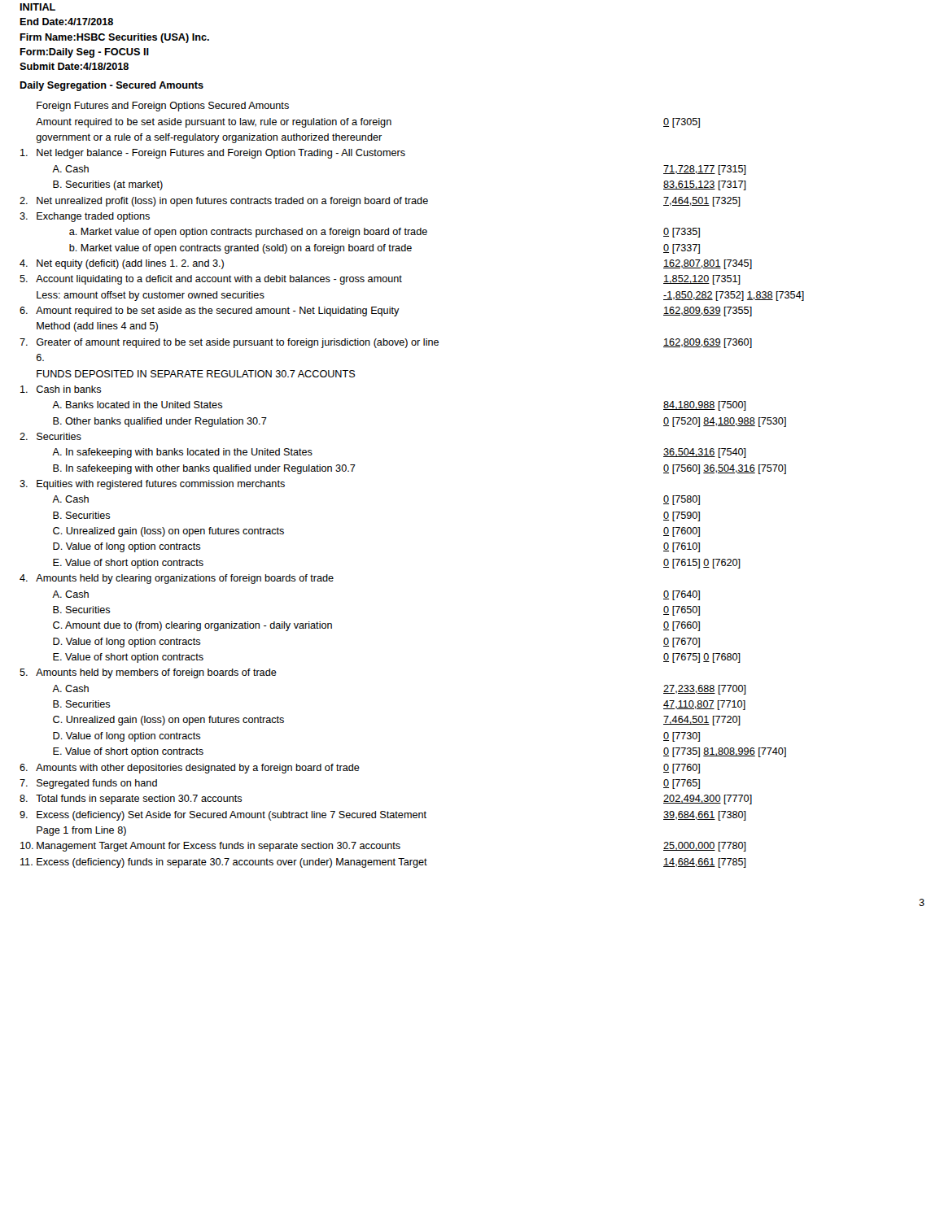INITIAL
End Date:4/17/2018
Firm Name:HSBC Securities (USA) Inc.
Form:Daily Seg - FOCUS II
Submit Date:4/18/2018
Daily Segregation - Secured Amounts
| | Foreign Futures and Foreign Options Secured Amounts | |
| | Amount required to be set aside pursuant to law, rule or regulation of a foreign | 0 [7305] |
| | government or a rule of a self-regulatory organization authorized thereunder | |
| 1. | Net ledger balance - Foreign Futures and Foreign Option Trading - All Customers | |
| | A. Cash | 71,728,177 [7315] |
| | B. Securities (at market) | 83,615,123 [7317] |
| 2. | Net unrealized profit (loss) in open futures contracts traded on a foreign board of trade | 7,464,501 [7325] |
| 3. | Exchange traded options | |
| | a. Market value of open option contracts purchased on a foreign board of trade | 0 [7335] |
| | b. Market value of open contracts granted (sold) on a foreign board of trade | 0 [7337] |
| 4. | Net equity (deficit) (add lines 1. 2. and 3.) | 162,807,801 [7345] |
| 5. | Account liquidating to a deficit and account with a debit balances - gross amount | 1,852,120 [7351] |
| | Less: amount offset by customer owned securities | -1,850,282 [7352] 1,838 [7354] |
| 6. | Amount required to be set aside as the secured amount - Net Liquidating Equity | 162,809,639 [7355] |
| | Method (add lines 4 and 5) | |
| 7. | Greater of amount required to be set aside pursuant to foreign jurisdiction (above) or line | 162,809,639 [7360] |
| | 6. | |
| | FUNDS DEPOSITED IN SEPARATE REGULATION 30.7 ACCOUNTS | |
| 1. | Cash in banks | |
| | A. Banks located in the United States | 84,180,988 [7500] |
| | B. Other banks qualified under Regulation 30.7 | 0 [7520] 84,180,988 [7530] |
| 2. | Securities | |
| | A. In safekeeping with banks located in the United States | 36,504,316 [7540] |
| | B. In safekeeping with other banks qualified under Regulation 30.7 | 0 [7560] 36,504,316 [7570] |
| 3. | Equities with registered futures commission merchants | |
| | A. Cash | 0 [7580] |
| | B. Securities | 0 [7590] |
| | C. Unrealized gain (loss) on open futures contracts | 0 [7600] |
| | D. Value of long option contracts | 0 [7610] |
| | E. Value of short option contracts | 0 [7615] 0 [7620] |
| 4. | Amounts held by clearing organizations of foreign boards of trade | |
| | A. Cash | 0 [7640] |
| | B. Securities | 0 [7650] |
| | C. Amount due to (from) clearing organization - daily variation | 0 [7660] |
| | D. Value of long option contracts | 0 [7670] |
| | E. Value of short option contracts | 0 [7675] 0 [7680] |
| 5. | Amounts held by members of foreign boards of trade | |
| | A. Cash | 27,233,688 [7700] |
| | B. Securities | 47,110,807 [7710] |
| | C. Unrealized gain (loss) on open futures contracts | 7,464,501 [7720] |
| | D. Value of long option contracts | 0 [7730] |
| | E. Value of short option contracts | 0 [7735] 81,808,996 [7740] |
| 6. | Amounts with other depositories designated by a foreign board of trade | 0 [7760] |
| 7. | Segregated funds on hand | 0 [7765] |
| 8. | Total funds in separate section 30.7 accounts | 202,494,300 [7770] |
| 9. | Excess (deficiency) Set Aside for Secured Amount (subtract line 7 Secured Statement | 39,684,661 [7380] |
| | Page 1 from Line 8) | |
| 10. | Management Target Amount for Excess funds in separate section 30.7 accounts | 25,000,000 [7780] |
| 11. | Excess (deficiency) funds in separate 30.7 accounts over (under) Management Target | 14,684,661 [7785] |
3